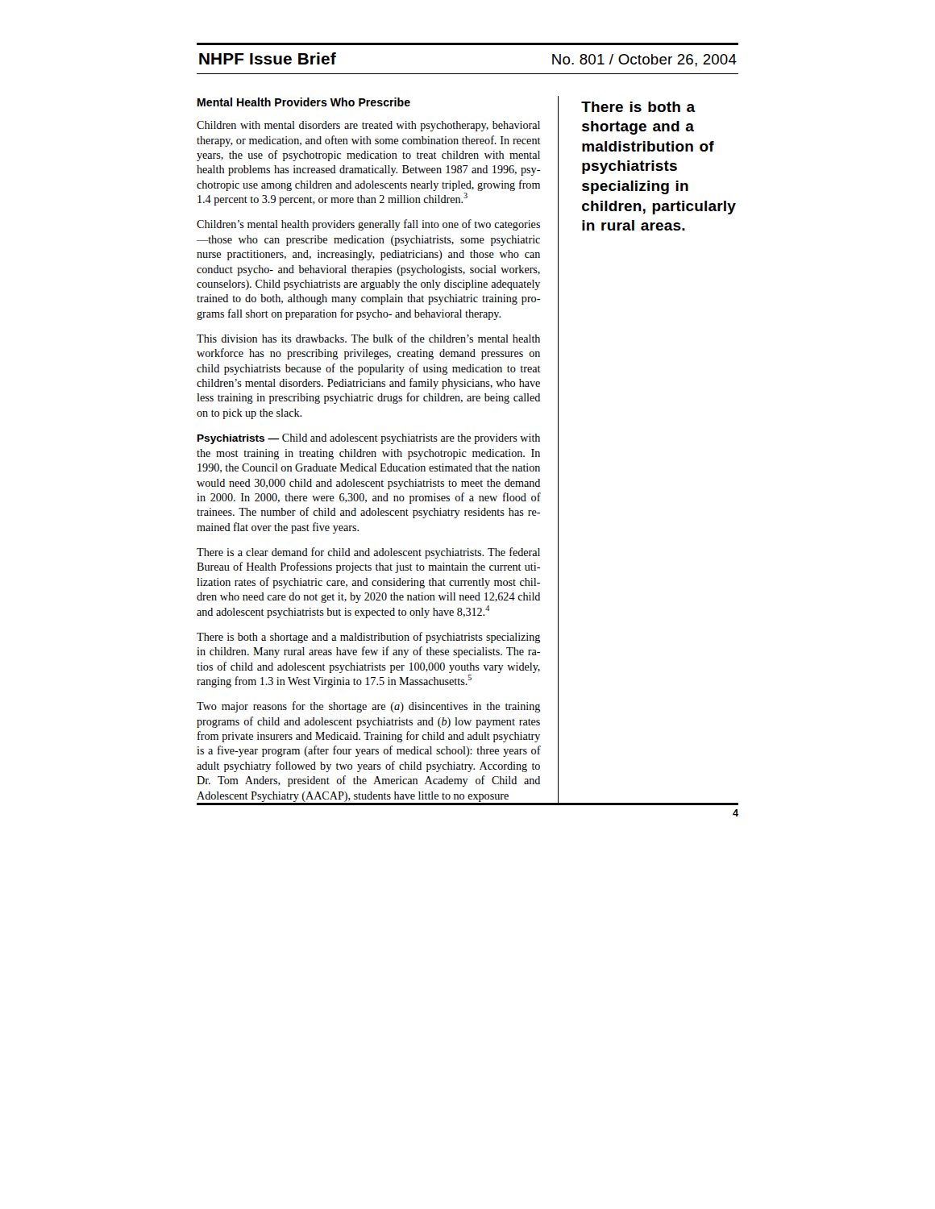NHPF Issue Brief
No. 801 / October 26, 2004
Mental Health Providers Who Prescribe
Children with mental disorders are treated with psychotherapy, behavioral therapy, or medication, and often with some combination thereof. In recent years, the use of psychotropic medication to treat children with mental health problems has increased dramatically. Between 1987 and 1996, psychotropic use among children and adolescents nearly tripled, growing from 1.4 percent to 3.9 percent, or more than 2 million children.3
Children’s mental health providers generally fall into one of two categories—those who can prescribe medication (psychiatrists, some psychiatric nurse practitioners, and, increasingly, pediatricians) and those who can conduct psycho- and behavioral therapies (psychologists, social workers, counselors). Child psychiatrists are arguably the only discipline adequately trained to do both, although many complain that psychiatric training programs fall short on preparation for psycho- and behavioral therapy.
This division has its drawbacks. The bulk of the children’s mental health workforce has no prescribing privileges, creating demand pressures on child psychiatrists because of the popularity of using medication to treat children’s mental disorders. Pediatricians and family physicians, who have less training in prescribing psychiatric drugs for children, are being called on to pick up the slack.
Psychiatrists — Child and adolescent psychiatrists are the providers with the most training in treating children with psychotropic medication. In 1990, the Council on Graduate Medical Education estimated that the nation would need 30,000 child and adolescent psychiatrists to meet the demand in 2000. In 2000, there were 6,300, and no promises of a new flood of trainees. The number of child and adolescent psychiatry residents has remained flat over the past five years.
There is a clear demand for child and adolescent psychiatrists. The federal Bureau of Health Professions projects that just to maintain the current utilization rates of psychiatric care, and considering that currently most children who need care do not get it, by 2020 the nation will need 12,624 child and adolescent psychiatrists but is expected to only have 8,312.4
There is both a shortage and a maldistribution of psychiatrists specializing in children. Many rural areas have few if any of these specialists. The ratios of child and adolescent psychiatrists per 100,000 youths vary widely, ranging from 1.3 in West Virginia to 17.5 in Massachusetts.5
Two major reasons for the shortage are (a) disincentives in the training programs of child and adolescent psychiatrists and (b) low payment rates from private insurers and Medicaid. Training for child and adult psychiatry is a five-year program (after four years of medical school): three years of adult psychiatry followed by two years of child psychiatry. According to Dr. Tom Anders, president of the American Academy of Child and Adolescent Psychiatry (AACAP), students have little to no exposure
There is both a shortage and a maldistribution of psychiatrists specializing in children, particularly in rural areas.
4